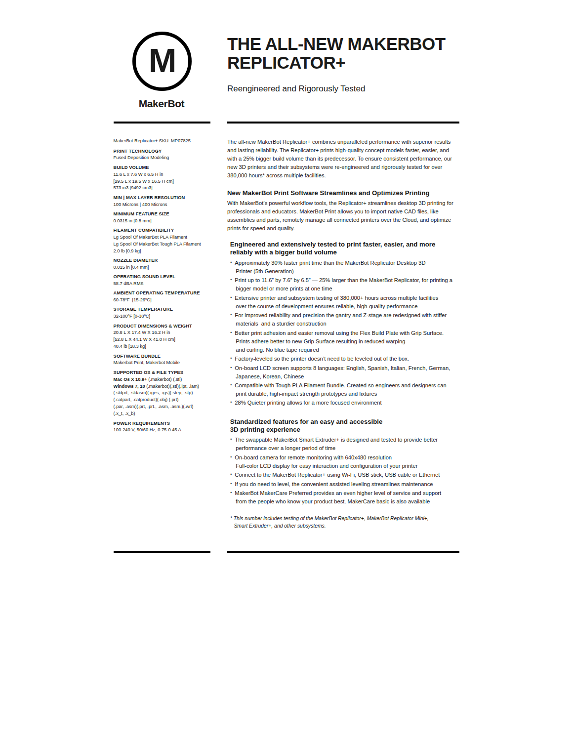M
MakerBot.
The All-New MakerBot
Replicator+
Reengineered and Rigorously Tested
MakerBot Replicator+ SKU: MP07825
Print Technology
Fused Deposition Modeling
Build Volume
11.6 L x 7.6 W x 6.5 H in
[29.5 L x 19.5 W x 16.5 H cm]
573 in3 [9492 cm3]
Min | Max Layer Resolution
100 Microns | 400 Microns
Minimum Feature Size
0.0315 in [0.8 mm]
Filament Compatibility
Lg Spool Of MakerBot PLA Filament
Lg Spool Of MakerBot Tough PLA Filament
2.0 lb [0.9 kg]
Nozzle Diameter
0.015 in [0.4 mm]
Operating Sound Level
58.7 dBA RMS
Ambient Operating Temperature
60-78ºF [15-26ºC]
Storage Temperature
32-100ºF [0-38ºC]
Product Dimensions & Weight
20.8 L X 17.4 W X 16.2 H in
[52.8 L X 44.1 W X 41.0 H cm]
40.4 lb [18.3 kg]
Software Bundle
Makerbot Print, Makerbot Mobile
Supported OS & File Types
Mac Os X 10.9+ (.makerbot) (.stl)
Windows 7, 10 (.makerbot)(.stl)(.ipt, .iam)
(.sldprt, .sldasm)(.iges, .igs)(.step, .stp)
(.catpart, .catproduct)(.obj) (.prt)
(.par, .asm)(.prt, .prt., .asm, .asm.)(.wrl)
(.x_t, .x_b)
Power Requirements
100-240 V, 50/60 Hz, 0.75-0.45 A
The all-new MakerBot Replicator+ combines unparalleled performance with superior results and lasting reliability. The Replicator+ prints high-quality concept models faster, easier, and with a 25% bigger build volume than its predecessor. To ensure consistent performance, our new 3D printers and their subsystems were re-engineered and rigorously tested for over 380,000 hours* across multiple facilities.
New MakerBot Print Software Streamlines and Optimizes Printing
With MakerBot’s powerful workflow tools, the Replicator+ streamlines desktop 3D printing for professionals and educators. MakerBot Print allows you to import native CAD files, like assemblies and parts, remotely manage all connected printers over the Cloud, and optimize prints for speed and quality.
Engineered and extensively tested to print faster, easier, and more reliably with a bigger build volume
Approximately 30% faster print time than the MakerBot Replicator Desktop 3DPrinter (5th Generation)
Print up to 11.6” by 7.6” by 6.5” — 25% larger than the MakerBot Replicator, for printing abigger model or more prints at one time
Extensive printer and subsystem testing of 380,000+ hours across multiple facilitiesover the course of development ensures reliable, high-quality performance
For improved reliability and precision the gantry and Z-stage are redesigned with stiffermaterials and a sturdier construction
Better print adhesion and easier removal using the Flex Build Plate with Grip Surface.Prints adhere better to new Grip Surface resulting in reduced warping and curling. No blue tape required
Factory-leveled so the printer doesn’t need to be leveled out of the box.
On-board LCD screen supports 8 languages: English, Spanish, Italian, French, German,Japanese, Korean, Chinese
Compatible with Tough PLA Filament Bundle. Created so engineers and designers canprint durable, high-impact strength prototypes and fixtures
28% Quieter printing allows for a more focused environment
Standardized features for an easy and accessible
3D printing experience
The swappable MakerBot Smart Extruder+ is designed and tested to provide betterperformance over a longer period of time
On-board camera for remote monitoring with 640x480 resolutionFull-color LCD display for easy interaction and configuration of your printer
Connect to the MakerBot Replicator+ using Wi-Fi, USB stick, USB cable or Ethernet
If you do need to level, the convenient assisted leveling streamlines maintenance
MakerBot MakerCare Preferred provides an even higher level of service and supportfrom the people who know your product best. MakerCare basic is also available
* This number includes testing of the MakerBot Replicator+, MakerBot Replicator Mini+,Smart Extruder+, and other subsystems.